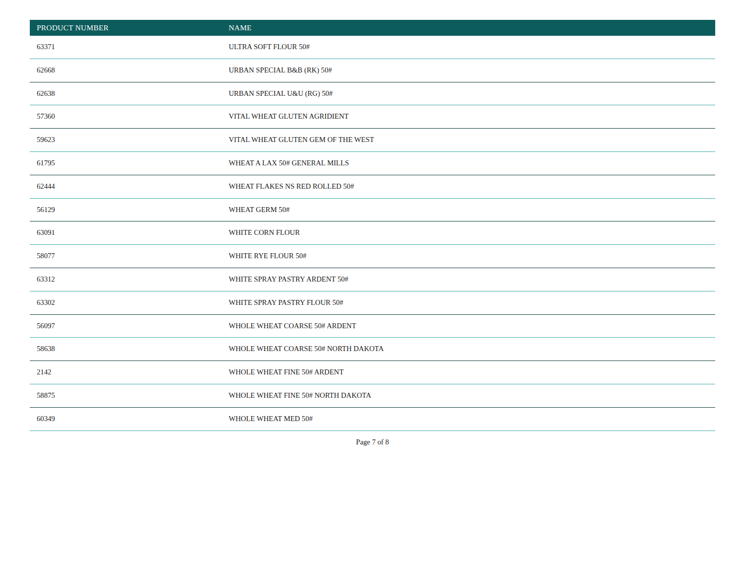| PRODUCT NUMBER | NAME |
| --- | --- |
| 63371 | ULTRA SOFT FLOUR 50# |
| 62668 | URBAN SPECIAL B&B (RK) 50# |
| 62638 | URBAN SPECIAL U&U (RG) 50# |
| 57360 | VITAL WHEAT GLUTEN AGRIDIENT |
| 59623 | VITAL WHEAT GLUTEN GEM OF THE WEST |
| 61795 | WHEAT A LAX 50# GENERAL MILLS |
| 62444 | WHEAT FLAKES NS RED ROLLED 50# |
| 56129 | WHEAT GERM 50# |
| 63091 | WHITE CORN FLOUR |
| 58077 | WHITE RYE FLOUR 50# |
| 63312 | WHITE SPRAY PASTRY ARDENT 50# |
| 63302 | WHITE SPRAY PASTRY FLOUR 50# |
| 56097 | WHOLE WHEAT COARSE 50# ARDENT |
| 58638 | WHOLE WHEAT COARSE 50# NORTH DAKOTA |
| 2142 | WHOLE WHEAT FINE 50# ARDENT |
| 58875 | WHOLE WHEAT FINE 50# NORTH DAKOTA |
| 60349 | WHOLE WHEAT MED 50# |
Page 7 of 8